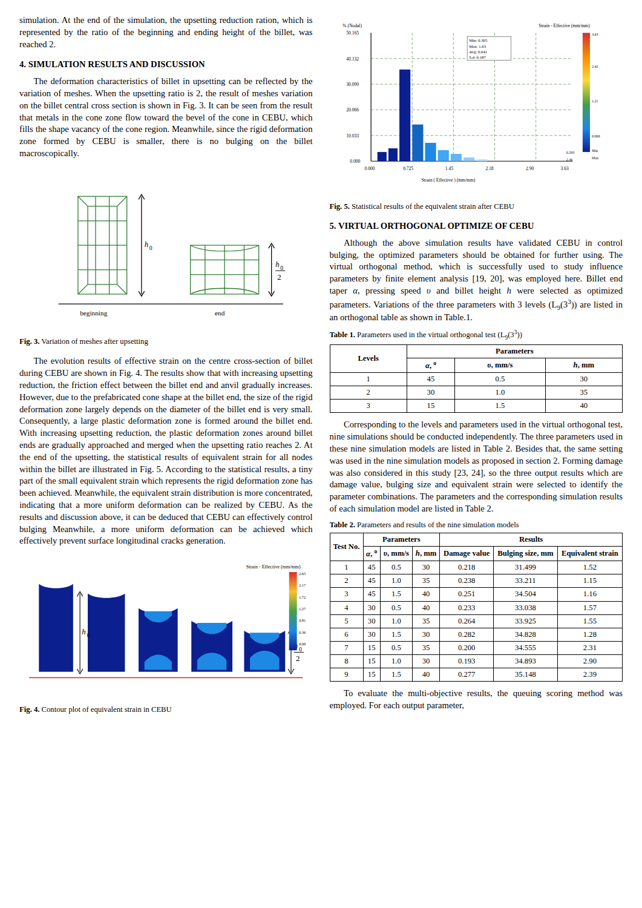simulation. At the end of the simulation, the upsetting reduction ration, which is represented by the ratio of the beginning and ending height of the billet, was reached 2.
4. Simulation results and discussion
The deformation characteristics of billet in upsetting can be reflected by the variation of meshes. When the upsetting ratio is 2, the result of meshes variation on the billet central cross section is shown in Fig. 3. It can be seen from the result that metals in the cone zone flow toward the bevel of the cone in CEBU, which fills the shape vacancy of the cone region. Meanwhile, since the rigid deformation zone formed by CEBU is smaller, there is no bulging on the billet macroscopically.
h 0 h 0 2 beginning end
Fig. 3. Variation of meshes after upsetting
The evolution results of effective strain on the centre cross-section of billet during CEBU are shown in Fig. 4. The results show that with increasing upsetting reduction, the friction effect between the billet end and anvil gradually increases. However, due to the prefabricated cone shape at the billet end, the size of the rigid deformation zone largely depends on the diameter of the billet end is very small. Consequently, a large plastic deformation zone is formed around the billet end. With increasing upsetting reduction, the plastic deformation zones around billet ends are gradually approached and merged when the upsetting ratio reaches 2. At the end of the upsetting, the statistical results of equivalent strain for all nodes within the billet are illustrated in Fig. 5. According to the statistical results, a tiny part of the small equivalent strain which represents the rigid deformation zone has been achieved. Meanwhile, the equivalent strain distribution is more concentrated, indicating that a more uniform deformation can be realized by CEBU. As the results and discussion above, it can be deduced that CEBU can effectively control bulging Meanwhile, a more uniform deformation can be achieved which effectively prevent surface longitudinal cracks generation.
h 0 h 0 2 Strain - Effective (mm/mm) 2.65 2.17 1.72 1.27 0.81 0.36 0.00
Fig. 4. Contour plot of equivalent strain in CEBU
50.165 40.132 30.099 20.066 10.033 0.000 % (Nodal) 0.000 0.725 1.45 2.18 2.90 3.63 Strain ( Effective ) (mm/mm) Strain - Effective (mm/mm) 3.63 2.42 1.21 0.000 Min Max 0.293 2.36 Min: 0.305 Max: 1.63 Avg: 0.641 S.d: 0.187
Fig. 5. Statistical results of the equivalent strain after CEBU
5. Virtual orthogonal optimize of CEBU
Although the above simulation results have validated CEBU in control bulging, the optimized parameters should be obtained for further using. The virtual orthogonal method, which is successfully used to study influence parameters by finite element analysis [19, 20], was employed here. Billet end taper α, pressing speed υ and billet height h were selected as optimized parameters. Variations of the three parameters with 3 levels (L9(33)) are listed in an orthogonal table as shown in Table.1.
Table 1. Parameters used in the virtual orthogonal test (L9(33))
| Levels | Parameters |
| --- | --- |
| α , o | υ , mm/s | h , mm |
| 1 | 45 | 0.5 | 30 |
| 2 | 30 | 1.0 | 35 |
| 3 | 15 | 1.5 | 40 |
Corresponding to the levels and parameters used in the virtual orthogonal test, nine simulations should be conducted independently. The three parameters used in these nine simulation models are listed in Table 2. Besides that, the same setting was used in the nine simulation models as proposed in section 2. Forming damage was also considered in this study [23, 24], so the three output results which are damage value, bulging size and equivalent strain were selected to identify the parameter combinations. The parameters and the corresponding simulation results of each simulation model are listed in Table 2.
Table 2. Parameters and results of the nine simulation models
| Test No. | Parameters | Results |
| --- | --- | --- |
| α , o | υ , mm/s | h , mm | Damage value | Bulging size, mm | Equivalent strain |
| 1 | 45 | 0.5 | 30 | 0.218 | 31.499 | 1.52 |
| 2 | 45 | 1.0 | 35 | 0.238 | 33.211 | 1.15 |
| 3 | 45 | 1.5 | 40 | 0.251 | 34.504 | 1.16 |
| 4 | 30 | 0.5 | 40 | 0.233 | 33.038 | 1.57 |
| 5 | 30 | 1.0 | 35 | 0.264 | 33.925 | 1.55 |
| 6 | 30 | 1.5 | 30 | 0.282 | 34.828 | 1.28 |
| 7 | 15 | 0.5 | 35 | 0.200 | 34.555 | 2.31 |
| 8 | 15 | 1.0 | 30 | 0.193 | 34.893 | 2.90 |
| 9 | 15 | 1.5 | 40 | 0.277 | 35.148 | 2.39 |
To evaluate the multi-objective results, the queuing scoring method was employed. For each output parameter,